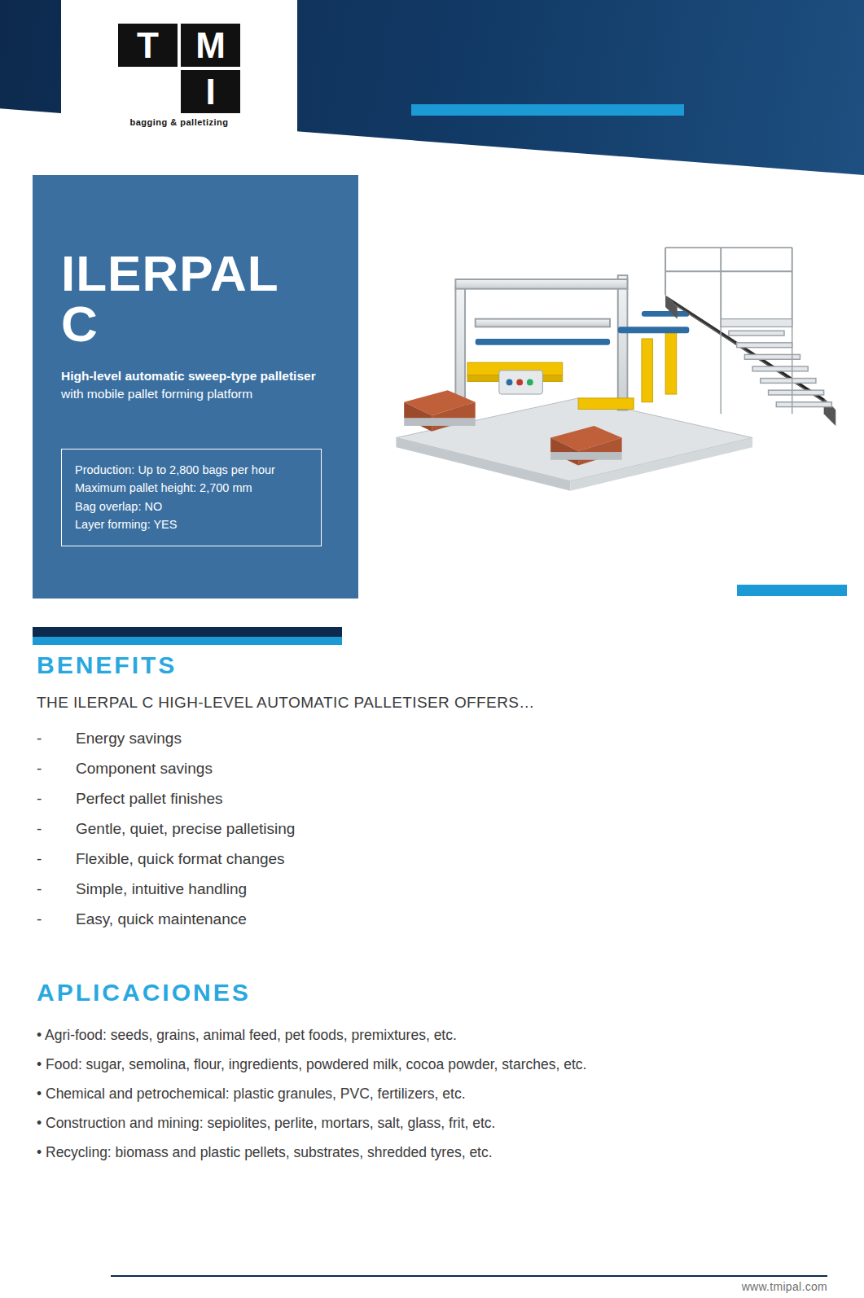T
M
I
bagging & palletizing
ILERPAL C
High-level automatic sweep-type palletiser with mobile pallet forming platform
Production: Up to 2,800 bags per hour
Maximum pallet height: 2,700 mm
Bag overlap: NO
Layer forming: YES
BENEFITS
THE ILERPAL C HIGH-LEVEL AUTOMATIC PALLETISER OFFERS…
-Energy savings
-Component savings
-Perfect pallet finishes
-Gentle, quiet, precise palletising
-Flexible, quick format changes
-Simple, intuitive handling
-Easy, quick maintenance
APLICACIONES
Agri-food: seeds, grains, animal feed, pet foods, premixtures, etc.
Food: sugar, semolina, flour, ingredients, powdered milk, cocoa powder, starches, etc.
Chemical and petrochemical: plastic granules, PVC, fertilizers, etc.
Construction and mining: sepiolites, perlite, mortars, salt, glass, frit, etc.
Recycling: biomass and plastic pellets, substrates, shredded tyres, etc.
www.tmipal.com